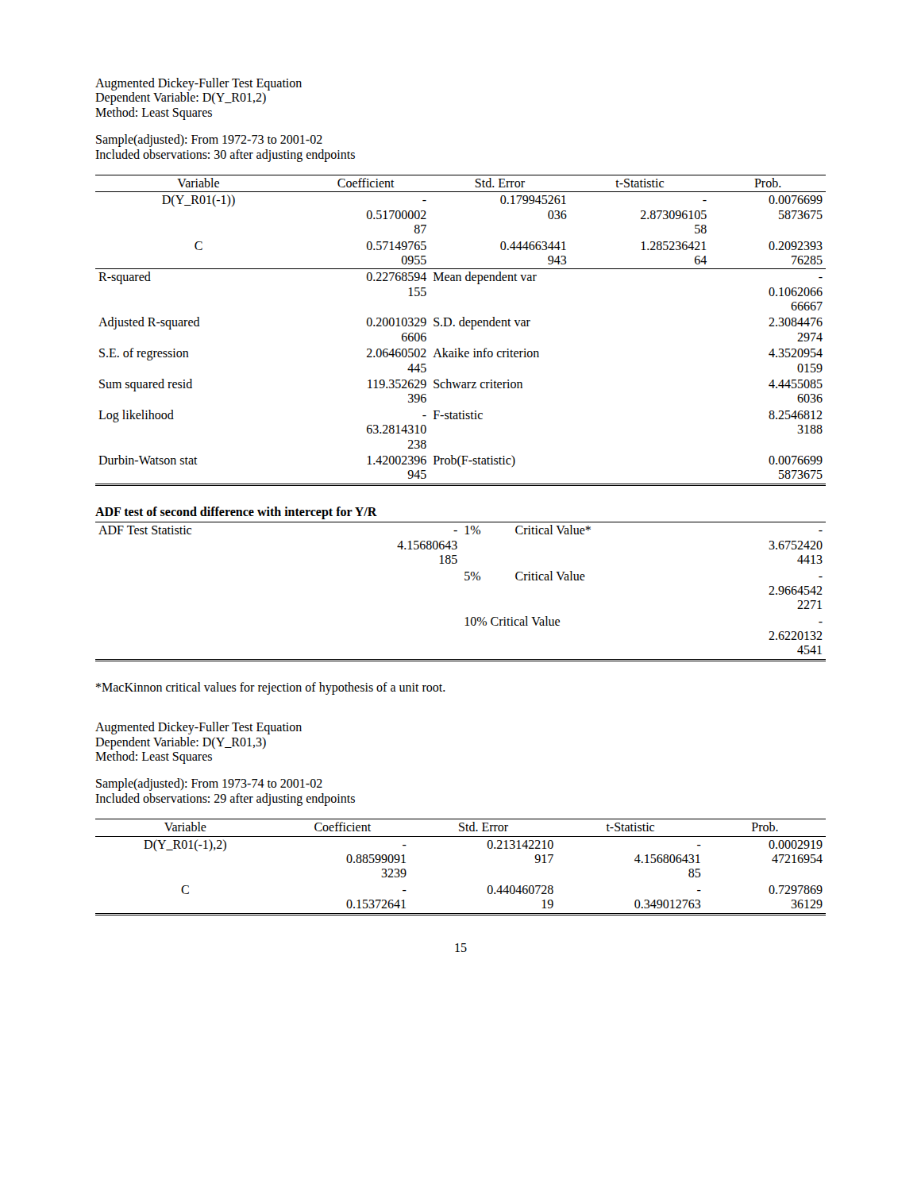Augmented Dickey-Fuller Test Equation
Dependent Variable: D(Y_R01,2)
Method: Least Squares
Sample(adjusted): From 1972-73 to 2001-02
Included observations: 30 after adjusting endpoints
| Variable | Coefficient | Std. Error | t-Statistic | Prob. |
| --- | --- | --- | --- | --- |
| D(Y_R01(-1)) | - 0.51700002 87 | 0.179945261 036 | - 2.873096105 58 | 0.0076699 5873675 |
| C | 0.57149765 0955 | 0.444663441 943 | 1.285236421 64 | 0.2092393 76285 |
| R-squared | 0.22768594 155 | Mean dependent var | - 0.1062066 66667 |
| Adjusted R-squared | 0.20010329 6606 | S.D. dependent var | 2.3084476 2974 |
| S.E. of regression | 2.06460502 445 | Akaike info criterion | 4.3520954 0159 |
| Sum squared resid | 119.352629 396 | Schwarz criterion | 4.4455085 6036 |
| Log likelihood | - 63.2814310 238 | F-statistic | 8.2546812 3188 |
| Durbin-Watson stat | 1.42002396 945 | Prob(F-statistic) | 0.0076699 5873675 |
ADF test of second difference with intercept for Y/R
| ADF Test Statistic | - 4.15680643 185 | 1% | Critical Value* | - 3.6752420 4413 |
| | | 5% | Critical Value | - 2.9664542 2271 |
| | | 10% Critical Value | - 2.6220132 4541 |
*MacKinnon critical values for rejection of hypothesis of a unit root.
Augmented Dickey-Fuller Test Equation
Dependent Variable: D(Y_R01,3)
Method: Least Squares
Sample(adjusted): From 1973-74 to 2001-02
Included observations: 29 after adjusting endpoints
| Variable | Coefficient | Std. Error | t-Statistic | Prob. |
| --- | --- | --- | --- | --- |
| D(Y_R01(-1),2) | - 0.88599091 3239 | 0.213142210 917 | - 4.156806431 85 | 0.0002919 47216954 |
| C | - 0.15372641 | 0.440460728 19 | - 0.349012763 | 0.7297869 36129 |
15